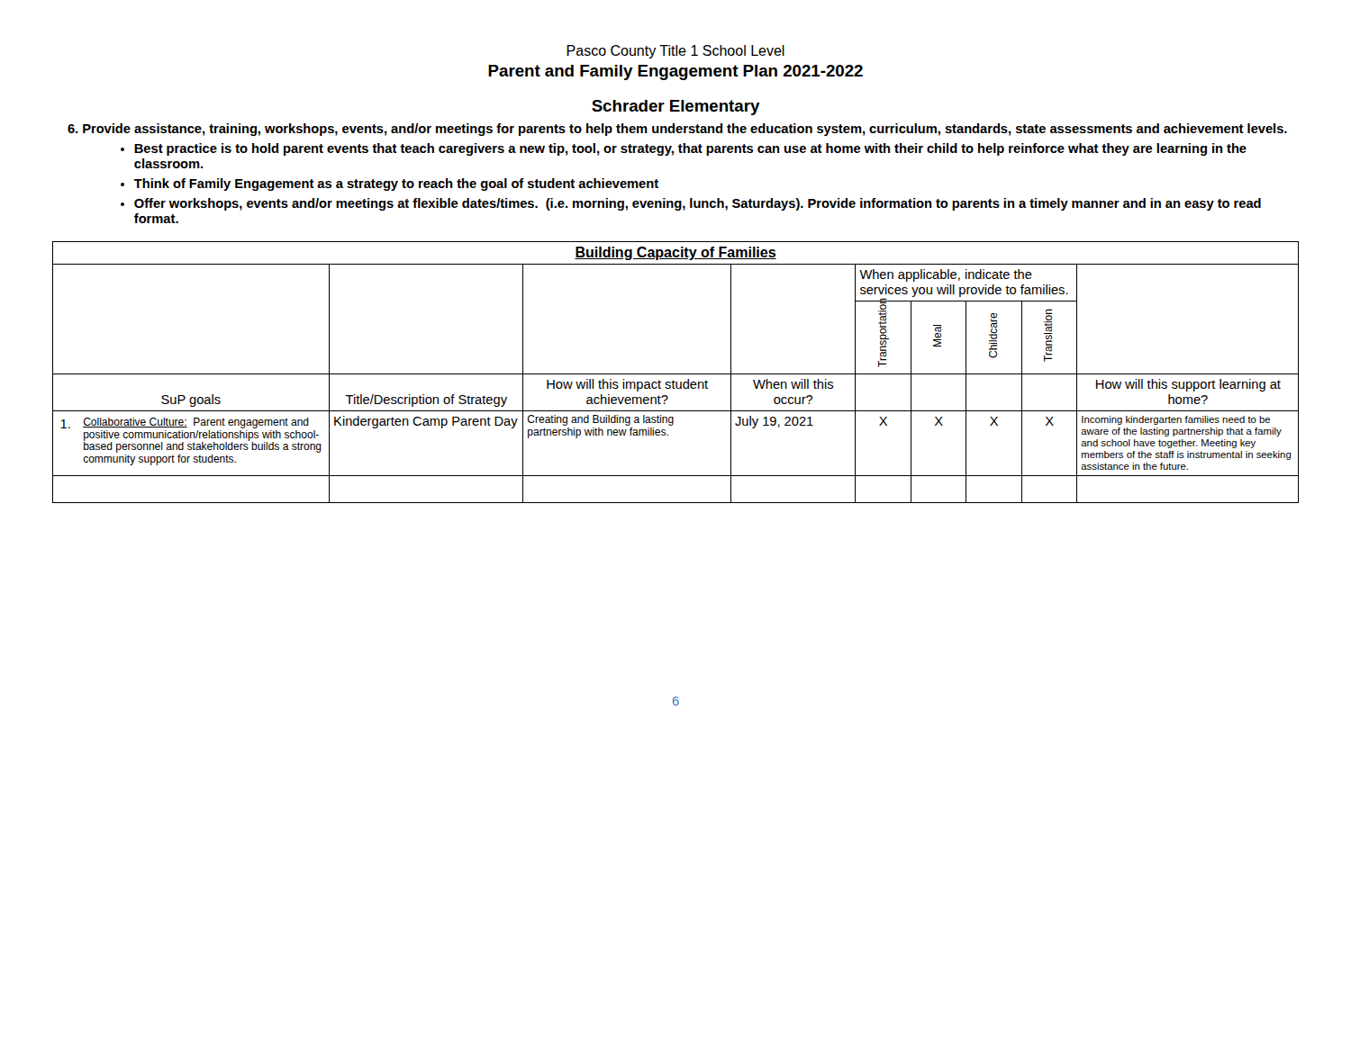Pasco County Title 1 School Level
Parent and Family Engagement Plan 2021-2022
Schrader Elementary
Provide assistance, training, workshops, events, and/or meetings for parents to help them understand the education system, curriculum, standards, state assessments and achievement levels.
Best practice is to hold parent events that teach caregivers a new tip, tool, or strategy, that parents can use at home with their child to help reinforce what they are learning in the classroom.
Think of Family Engagement as a strategy to reach the goal of student achievement
Offer workshops, events and/or meetings at flexible dates/times. (i.e. morning, evening, lunch, Saturdays). Provide information to parents in a timely manner and in an easy to read format.
| Building Capacity of Families |
| | | | | When applicable, indicate the services you will provide to families. | |
| Transportation | Meal | Childcare | Translation |
| SuP goals | Title/Description of Strategy | How will this impact student achievement? | When will this occur? | | | | | How will this support learning at home? |
| / 1. / Collaborative Culture: Parent engagement and positive communication/relationships with school-based personnel and stakeholders builds a strong community support for students. / | Kindergarten Camp Parent Day | Creating and Building a lasting partnership with new families. | July 19, 2021 | X | X | X | X | Incoming kindergarten families need to be aware of the lasting partnership that a family and school have together. Meeting key members of the staff is instrumental in seeking assistance in the future. |
6